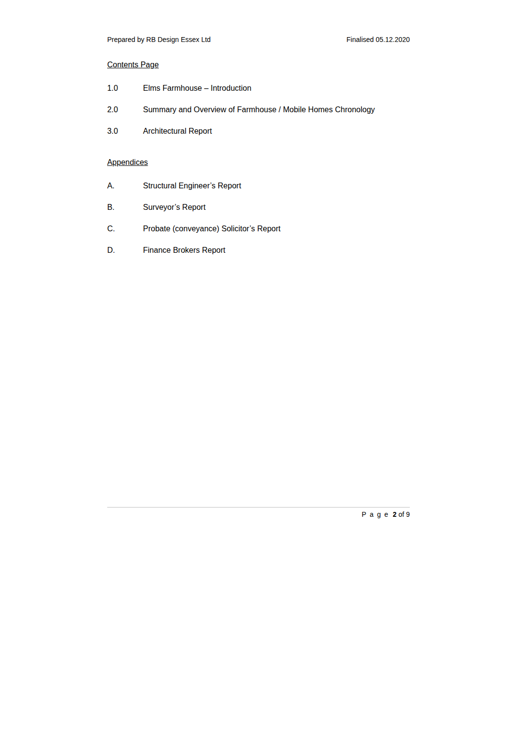Prepared by RB Design Essex Ltd
Finalised 05.12.2020
Contents Page
1.0 Elms Farmhouse – Introduction
2.0 Summary and Overview of Farmhouse / Mobile Homes Chronology
3.0 Architectural Report
Appendices
A. Structural Engineer’s Report
B. Surveyor’s Report
C. Probate (conveyance) Solicitor’s Report
D. Finance Brokers Report
P a g e 2 of 9